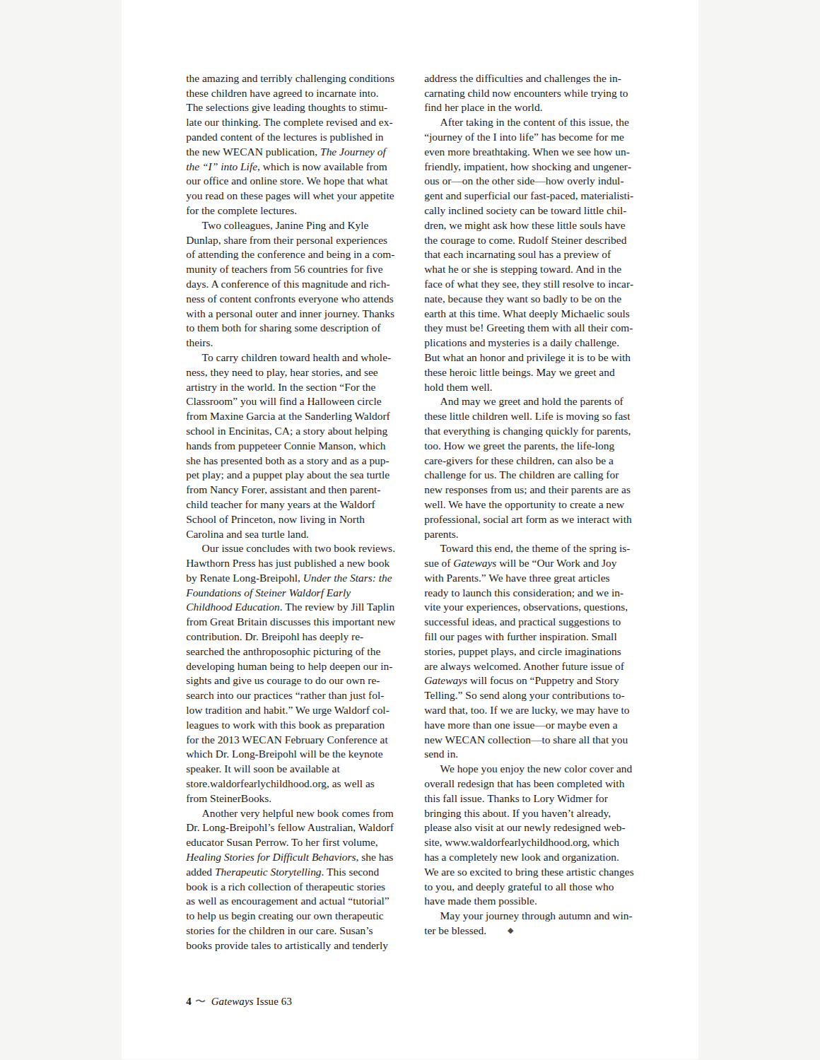the amazing and terribly challenging conditions these children have agreed to incarnate into. The selections give leading thoughts to stimulate our thinking. The complete revised and expanded content of the lectures is published in the new WECAN publication, The Journey of the “I” into Life, which is now available from our office and online store. We hope that what you read on these pages will whet your appetite for the complete lectures.
Two colleagues, Janine Ping and Kyle Dunlap, share from their personal experiences of attending the conference and being in a community of teachers from 56 countries for five days. A conference of this magnitude and richness of content confronts everyone who attends with a personal outer and inner journey. Thanks to them both for sharing some description of theirs.
To carry children toward health and wholeness, they need to play, hear stories, and see artistry in the world. In the section “For the Classroom” you will find a Halloween circle from Maxine Garcia at the Sanderling Waldorf school in Encinitas, CA; a story about helping hands from puppeteer Connie Manson, which she has presented both as a story and as a puppet play; and a puppet play about the sea turtle from Nancy Forer, assistant and then parent-child teacher for many years at the Waldorf School of Princeton, now living in North Carolina and sea turtle land.
Our issue concludes with two book reviews. Hawthorn Press has just published a new book by Renate Long-Breipohl, Under the Stars: the Foundations of Steiner Waldorf Early Childhood Education. The review by Jill Taplin from Great Britain discusses this important new contribution. Dr. Breipohl has deeply researched the anthroposophic picturing of the developing human being to help deepen our insights and give us courage to do our own research into our practices “rather than just follow tradition and habit.” We urge Waldorf colleagues to work with this book as preparation for the 2013 WECAN February Conference at which Dr. Long-Breipohl will be the keynote speaker. It will soon be available at store.waldorfearlychildhood.org, as well as from SteinerBooks.
Another very helpful new book comes from Dr. Long-Breipohl’s fellow Australian, Waldorf educator Susan Perrow. To her first volume, Healing Stories for Difficult Behaviors, she has added Therapeutic Storytelling. This second book is a rich collection of therapeutic stories as well as encouragement and actual “tutorial” to help us begin creating our own therapeutic stories for the children in our care. Susan’s books provide tales to artistically and tenderly address the difficulties and challenges the incarnating child now encounters while trying to find her place in the world.
After taking in the content of this issue, the “journey of the I into life” has become for me even more breathtaking. When we see how unfriendly, impatient, how shocking and ungenerous or—on the other side—how overly indulgent and superficial our fast-paced, materialistically inclined society can be toward little children, we might ask how these little souls have the courage to come. Rudolf Steiner described that each incarnating soul has a preview of what he or she is stepping toward. And in the face of what they see, they still resolve to incarnate, because they want so badly to be on the earth at this time. What deeply Michaelic souls they must be! Greeting them with all their complications and mysteries is a daily challenge. But what an honor and privilege it is to be with these heroic little beings. May we greet and hold them well.
And may we greet and hold the parents of these little children well. Life is moving so fast that everything is changing quickly for parents, too. How we greet the parents, the life-long care-givers for these children, can also be a challenge for us. The children are calling for new responses from us; and their parents are as well. We have the opportunity to create a new professional, social art form as we interact with parents.
Toward this end, the theme of the spring issue of Gateways will be “Our Work and Joy with Parents.” We have three great articles ready to launch this consideration; and we invite your experiences, observations, questions, successful ideas, and practical suggestions to fill our pages with further inspiration. Small stories, puppet plays, and circle imaginations are always welcomed. Another future issue of Gateways will focus on “Puppetry and Story Telling.” So send along your contributions toward that, too. If we are lucky, we may have to have more than one issue—or maybe even a new WECAN collection—to share all that you send in.
We hope you enjoy the new color cover and overall redesign that has been completed with this fall issue. Thanks to Lory Widmer for bringing this about. If you haven’t already, please also visit at our newly redesigned website, www.waldorfearlychildhood.org, which has a completely new look and organization. We are so excited to bring these artistic changes to you, and deeply grateful to all those who have made them possible.
May your journey through autumn and winter be blessed. ◆
4〜Gateways Issue 63